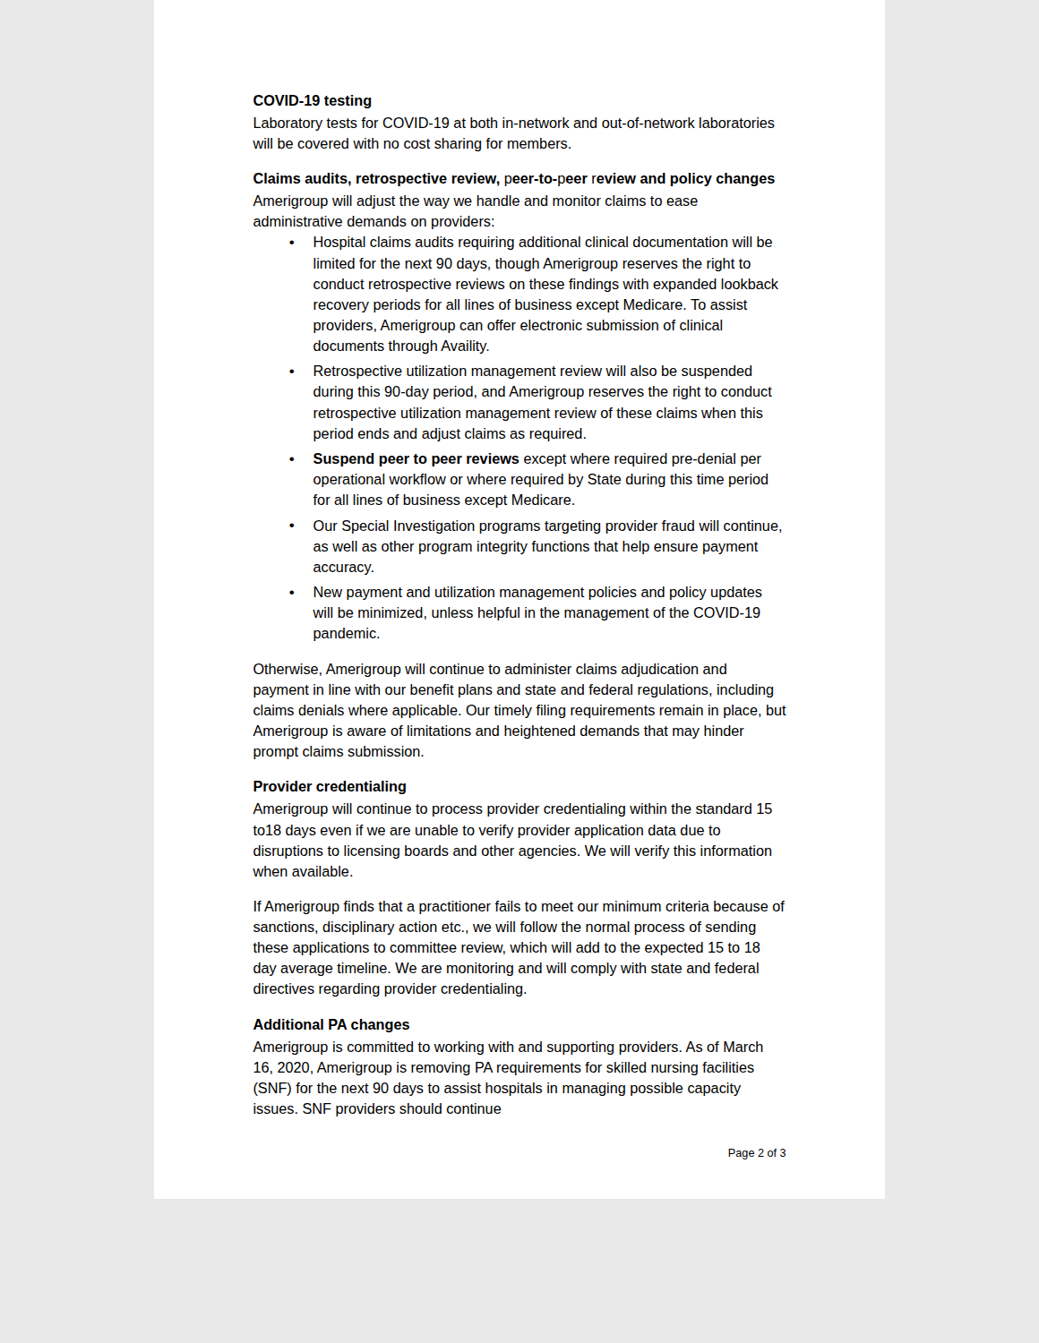COVID-19 testing
Laboratory tests for COVID-19 at both in-network and out-of-network laboratories will be covered with no cost sharing for members.
Claims audits, retrospective review, peer-to-peer review and policy changes
Amerigroup will adjust the way we handle and monitor claims to ease administrative demands on providers:
Hospital claims audits requiring additional clinical documentation will be limited for the next 90 days, though Amerigroup reserves the right to conduct retrospective reviews on these findings with expanded lookback recovery periods for all lines of business except Medicare. To assist providers, Amerigroup can offer electronic submission of clinical documents through Availity.
Retrospective utilization management review will also be suspended during this 90-day period, and Amerigroup reserves the right to conduct retrospective utilization management review of these claims when this period ends and adjust claims as required.
Suspend peer to peer reviews except where required pre-denial per operational workflow or where required by State during this time period for all lines of business except Medicare.
Our Special Investigation programs targeting provider fraud will continue, as well as other program integrity functions that help ensure payment accuracy.
New payment and utilization management policies and policy updates will be minimized, unless helpful in the management of the COVID-19 pandemic.
Otherwise, Amerigroup will continue to administer claims adjudication and payment in line with our benefit plans and state and federal regulations, including claims denials where applicable. Our timely filing requirements remain in place, but Amerigroup is aware of limitations and heightened demands that may hinder prompt claims submission.
Provider credentialing
Amerigroup will continue to process provider credentialing within the standard 15 to18 days even if we are unable to verify provider application data due to disruptions to licensing boards and other agencies. We will verify this information when available.
If Amerigroup finds that a practitioner fails to meet our minimum criteria because of sanctions, disciplinary action etc., we will follow the normal process of sending these applications to committee review, which will add to the expected 15 to 18 day average timeline. We are monitoring and will comply with state and federal directives regarding provider credentialing.
Additional PA changes
Amerigroup is committed to working with and supporting providers. As of March 16, 2020, Amerigroup is removing PA requirements for skilled nursing facilities (SNF) for the next 90 days to assist hospitals in managing possible capacity issues. SNF providers should continue
Page 2 of 3